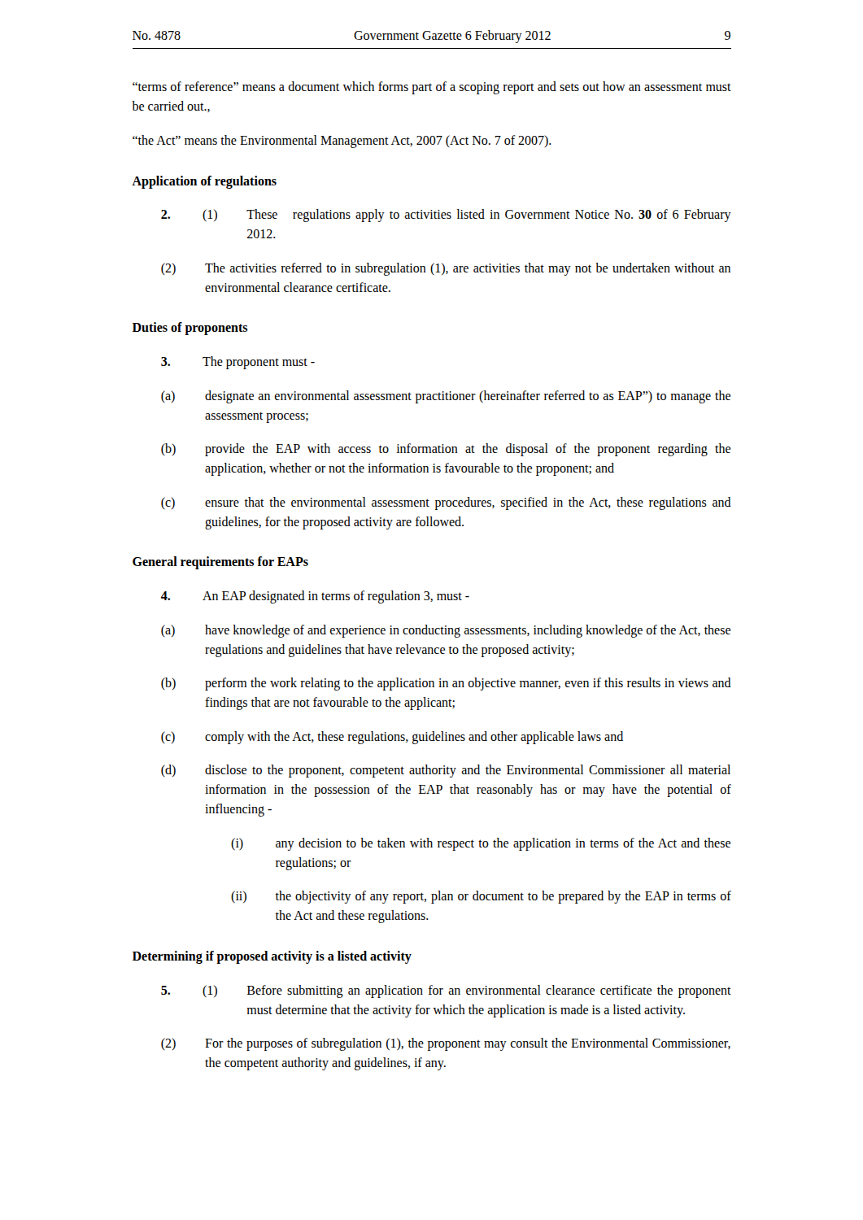No. 4878 Government Gazette 6 February 2012 9
“terms of reference” means a document which forms part of a scoping report and sets out how an assessment must be carried out.,
“the Act” means the Environmental Management Act, 2007 (Act No. 7 of 2007).
Application of regulations
2. (1) These regulations apply to activities listed in Government Notice No. 30 of 6 February 2012.
(2) The activities referred to in subregulation (1), are activities that may not be undertaken without an environmental clearance certificate.
Duties of proponents
3. The proponent must -
(a) designate an environmental assessment practitioner (hereinafter referred to as EAP”) to manage the assessment process;
(b) provide the EAP with access to information at the disposal of the proponent regarding the application, whether or not the information is favourable to the proponent; and
(c) ensure that the environmental assessment procedures, specified in the Act, these regulations and guidelines, for the proposed activity are followed.
General requirements for EAPs
4. An EAP designated in terms of regulation 3, must -
(a) have knowledge of and experience in conducting assessments, including knowledge of the Act, these regulations and guidelines that have relevance to the proposed activity;
(b) perform the work relating to the application in an objective manner, even if this results in views and findings that are not favourable to the applicant;
(c) comply with the Act, these regulations, guidelines and other applicable laws and
(d) disclose to the proponent, competent authority and the Environmental Commissioner all material information in the possession of the EAP that reasonably has or may have the potential of influencing -
(i) any decision to be taken with respect to the application in terms of the Act and these regulations; or
(ii) the objectivity of any report, plan or document to be prepared by the EAP in terms of the Act and these regulations.
Determining if proposed activity is a listed activity
5. (1) Before submitting an application for an environmental clearance certificate the proponent must determine that the activity for which the application is made is a listed activity.
(2) For the purposes of subregulation (1), the proponent may consult the Environmental Commissioner, the competent authority and guidelines, if any.